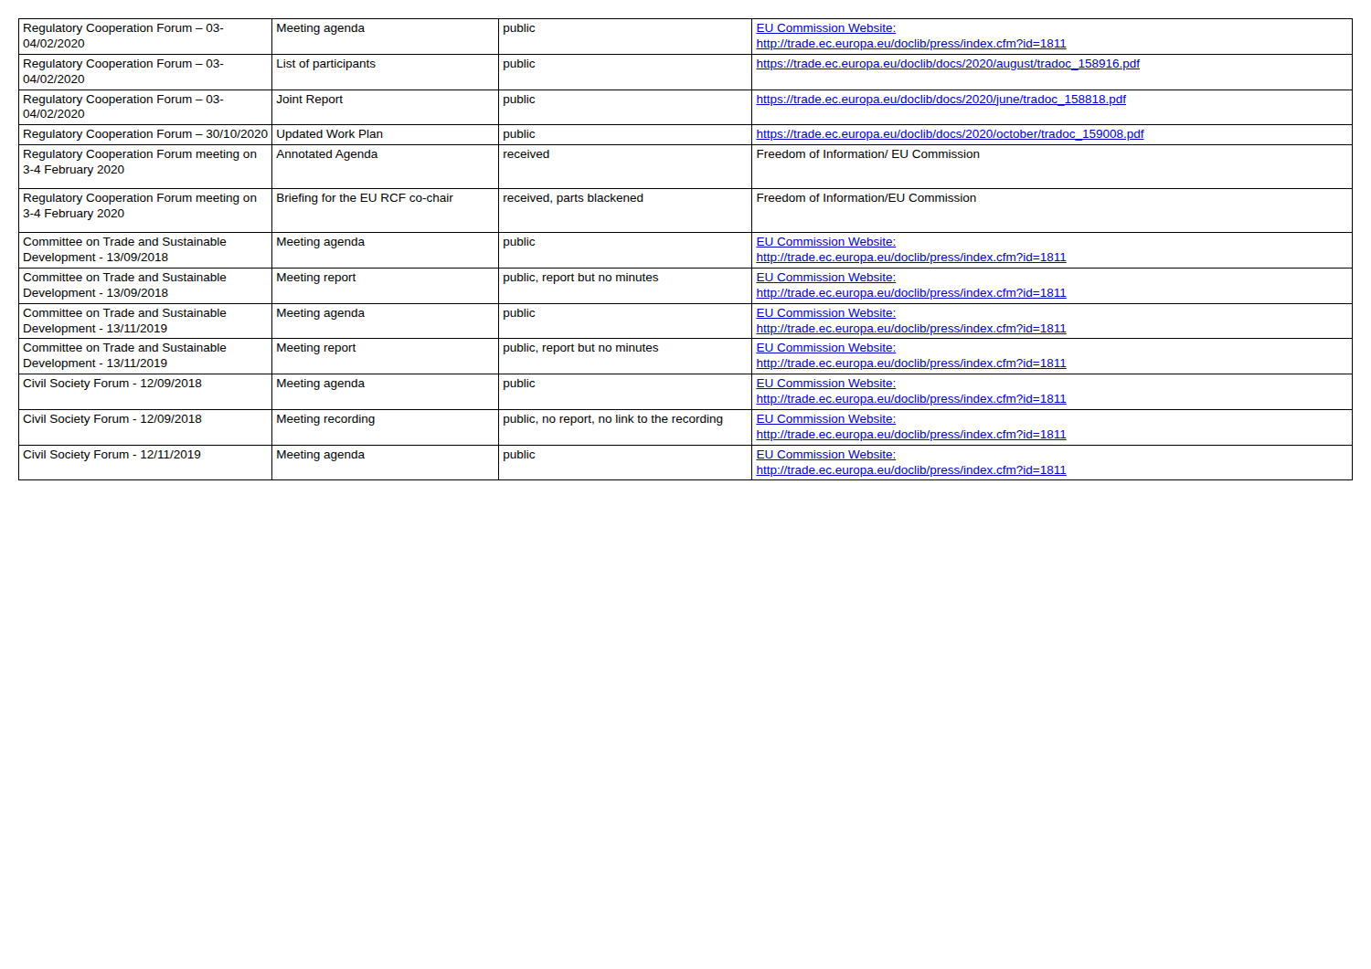| Regulatory Cooperation Forum – 03-04/02/2020 | Meeting agenda | public | EU Commission Website: http://trade.ec.europa.eu/doclib/press/index.cfm?id=1811 |
| Regulatory Cooperation Forum – 03-04/02/2020 | List of participants | public | https://trade.ec.europa.eu/doclib/docs/2020/august/tradoc_158916.pdf |
| Regulatory Cooperation Forum – 03-04/02/2020 | Joint Report | public | https://trade.ec.europa.eu/doclib/docs/2020/june/tradoc_158818.pdf |
| Regulatory Cooperation Forum – 30/10/2020 | Updated Work Plan | public | https://trade.ec.europa.eu/doclib/docs/2020/october/tradoc_159008.pdf |
| Regulatory Cooperation Forum meeting on 3-4 February 2020 | Annotated Agenda | received | Freedom of Information/ EU Commission |
| Regulatory Cooperation Forum meeting on 3-4 February 2020 | Briefing for the EU RCF co-chair | received, parts blackened | Freedom of Information/EU Commission |
| Committee on Trade and Sustainable Development - 13/09/2018 | Meeting agenda | public | EU Commission Website: http://trade.ec.europa.eu/doclib/press/index.cfm?id=1811 |
| Committee on Trade and Sustainable Development - 13/09/2018 | Meeting report | public, report but no minutes | EU Commission Website: http://trade.ec.europa.eu/doclib/press/index.cfm?id=1811 |
| Committee on Trade and Sustainable Development - 13/11/2019 | Meeting agenda | public | EU Commission Website: http://trade.ec.europa.eu/doclib/press/index.cfm?id=1811 |
| Committee on Trade and Sustainable Development - 13/11/2019 | Meeting report | public, report but no minutes | EU Commission Website: http://trade.ec.europa.eu/doclib/press/index.cfm?id=1811 |
| Civil Society Forum - 12/09/2018 | Meeting agenda | public | EU Commission Website: http://trade.ec.europa.eu/doclib/press/index.cfm?id=1811 |
| Civil Society Forum - 12/09/2018 | Meeting recording | public, no report, no link to the recording | EU Commission Website: http://trade.ec.europa.eu/doclib/press/index.cfm?id=1811 |
| Civil Society Forum - 12/11/2019 | Meeting agenda | public | EU Commission Website: http://trade.ec.europa.eu/doclib/press/index.cfm?id=1811 |